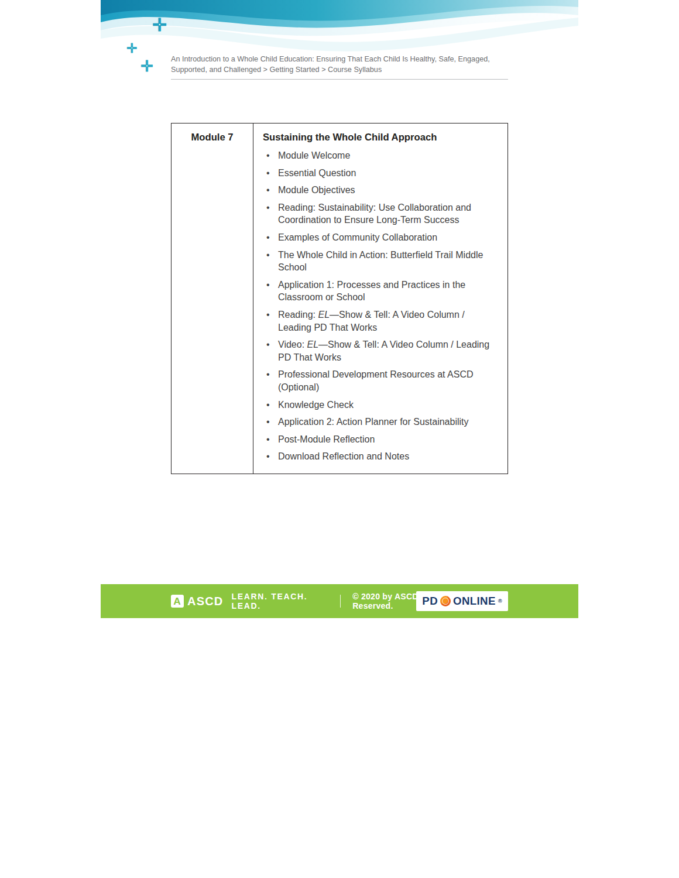✛ ✛ ✛ ✛
An Introduction to a Whole Child Education: Ensuring That Each Child Is Healthy, Safe, Engaged, Supported, and Challenged > Getting Started > Course Syllabus
| Module 7 | Sustaining the Whole Child Approach Module Welcome Essential Question Module Objectives Reading: Sustainability: Use Collaboration and Coordination to Ensure Long-Term Success Examples of Community Collaboration The Whole Child in Action: Butterfield Trail Middle School Application 1: Processes and Practices in the Classroom or School Reading: EL —Show & Tell: A Video Column / Leading PD That Works Video: EL —Show & Tell: A Video Column / Leading PD That Works Professional Development Resources at ASCD (Optional) Knowledge Check Application 2: Action Planner for Sustainability Post-Module Reflection Download Reflection and Notes |
AASCD LEARN. TEACH. LEAD. © 2020 by ASCD. All Rights Reserved. 9
PD ONLINE®